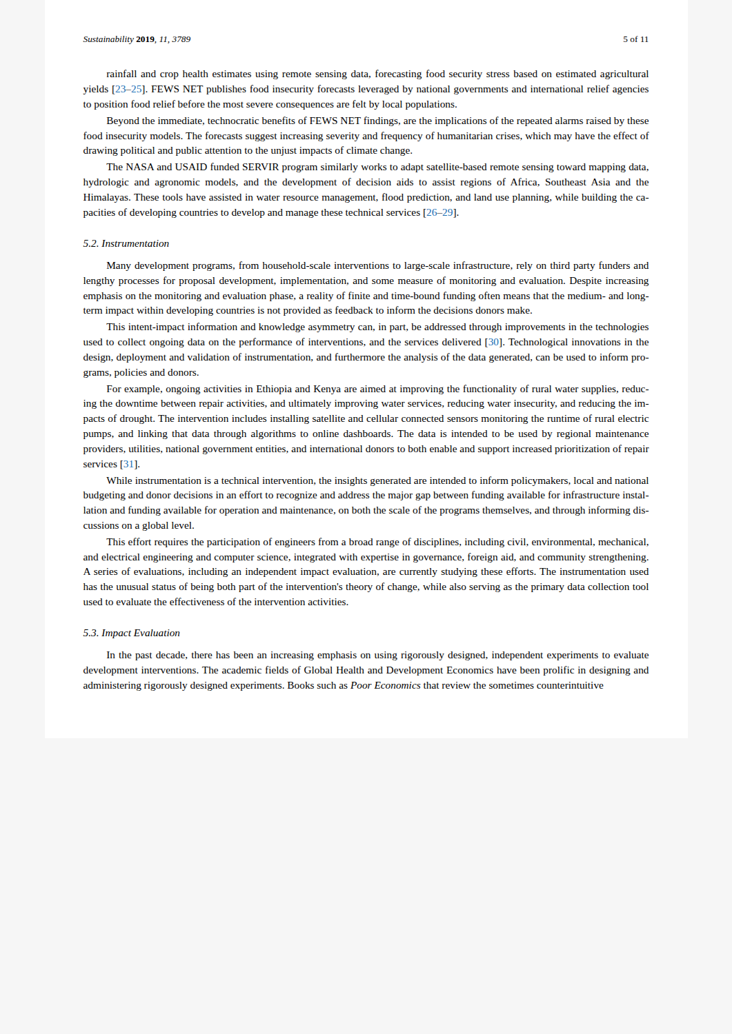Sustainability 2019, 11, 3789 5 of 11
rainfall and crop health estimates using remote sensing data, forecasting food security stress based on estimated agricultural yields [23–25]. FEWS NET publishes food insecurity forecasts leveraged by national governments and international relief agencies to position food relief before the most severe consequences are felt by local populations.
Beyond the immediate, technocratic benefits of FEWS NET findings, are the implications of the repeated alarms raised by these food insecurity models. The forecasts suggest increasing severity and frequency of humanitarian crises, which may have the effect of drawing political and public attention to the unjust impacts of climate change.
The NASA and USAID funded SERVIR program similarly works to adapt satellite-based remote sensing toward mapping data, hydrologic and agronomic models, and the development of decision aids to assist regions of Africa, Southeast Asia and the Himalayas. These tools have assisted in water resource management, flood prediction, and land use planning, while building the capacities of developing countries to develop and manage these technical services [26–29].
5.2. Instrumentation
Many development programs, from household-scale interventions to large-scale infrastructure, rely on third party funders and lengthy processes for proposal development, implementation, and some measure of monitoring and evaluation. Despite increasing emphasis on the monitoring and evaluation phase, a reality of finite and time-bound funding often means that the medium- and long-term impact within developing countries is not provided as feedback to inform the decisions donors make.
This intent-impact information and knowledge asymmetry can, in part, be addressed through improvements in the technologies used to collect ongoing data on the performance of interventions, and the services delivered [30]. Technological innovations in the design, deployment and validation of instrumentation, and furthermore the analysis of the data generated, can be used to inform programs, policies and donors.
For example, ongoing activities in Ethiopia and Kenya are aimed at improving the functionality of rural water supplies, reducing the downtime between repair activities, and ultimately improving water services, reducing water insecurity, and reducing the impacts of drought. The intervention includes installing satellite and cellular connected sensors monitoring the runtime of rural electric pumps, and linking that data through algorithms to online dashboards. The data is intended to be used by regional maintenance providers, utilities, national government entities, and international donors to both enable and support increased prioritization of repair services [31].
While instrumentation is a technical intervention, the insights generated are intended to inform policymakers, local and national budgeting and donor decisions in an effort to recognize and address the major gap between funding available for infrastructure installation and funding available for operation and maintenance, on both the scale of the programs themselves, and through informing discussions on a global level.
This effort requires the participation of engineers from a broad range of disciplines, including civil, environmental, mechanical, and electrical engineering and computer science, integrated with expertise in governance, foreign aid, and community strengthening. A series of evaluations, including an independent impact evaluation, are currently studying these efforts. The instrumentation used has the unusual status of being both part of the intervention's theory of change, while also serving as the primary data collection tool used to evaluate the effectiveness of the intervention activities.
5.3. Impact Evaluation
In the past decade, there has been an increasing emphasis on using rigorously designed, independent experiments to evaluate development interventions. The academic fields of Global Health and Development Economics have been prolific in designing and administering rigorously designed experiments. Books such as Poor Economics that review the sometimes counterintuitive